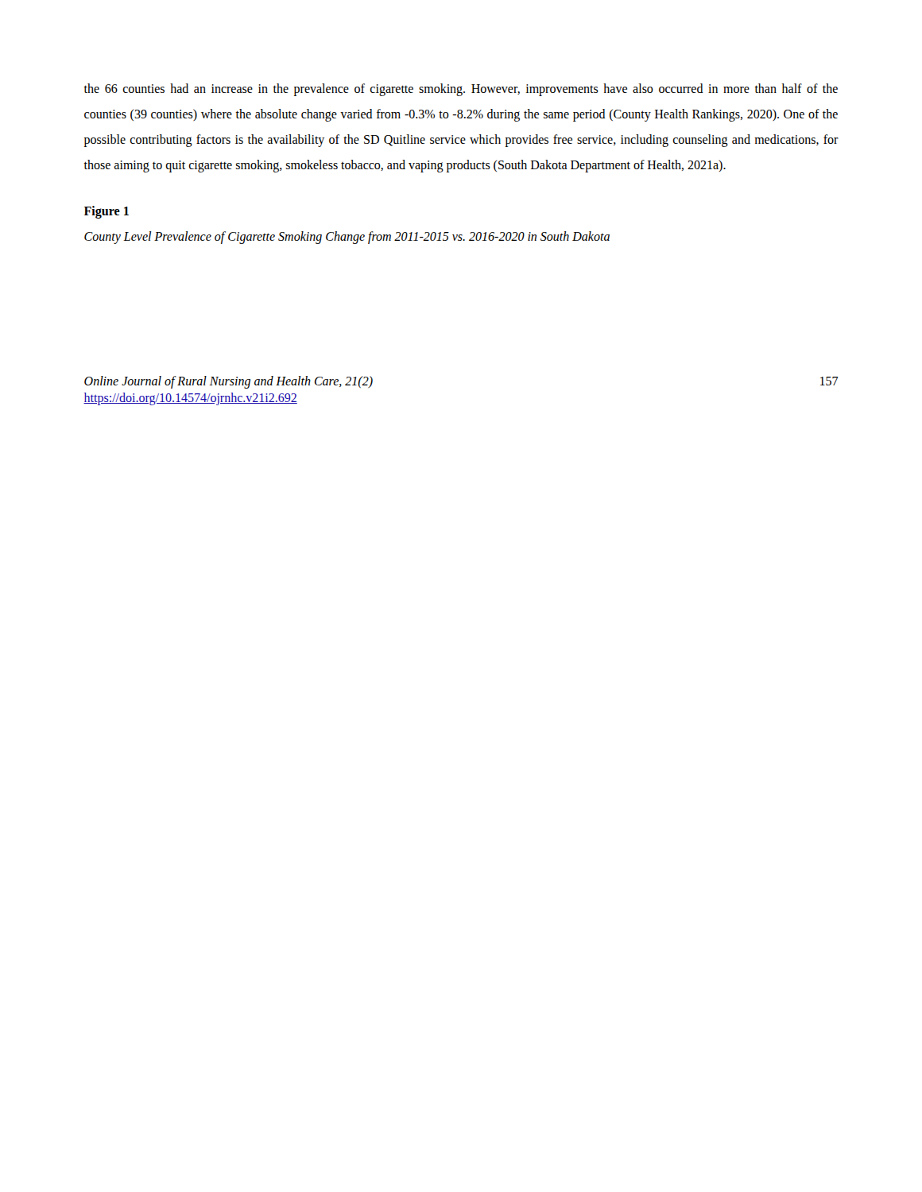the 66 counties had an increase in the prevalence of cigarette smoking. However, improvements have also occurred in more than half of the counties (39 counties) where the absolute change varied from -0.3% to -8.2% during the same period (County Health Rankings, 2020). One of the possible contributing factors is the availability of the SD Quitline service which provides free service, including counseling and medications, for those aiming to quit cigarette smoking, smokeless tobacco, and vaping products (South Dakota Department of Health, 2021a).
Figure 1
County Level Prevalence of Cigarette Smoking Change from 2011-2015 vs. 2016-2020 in South Dakota
157
Online Journal of Rural Nursing and Health Care, 21(2)
https://doi.org/10.14574/ojrnhc.v21i2.692